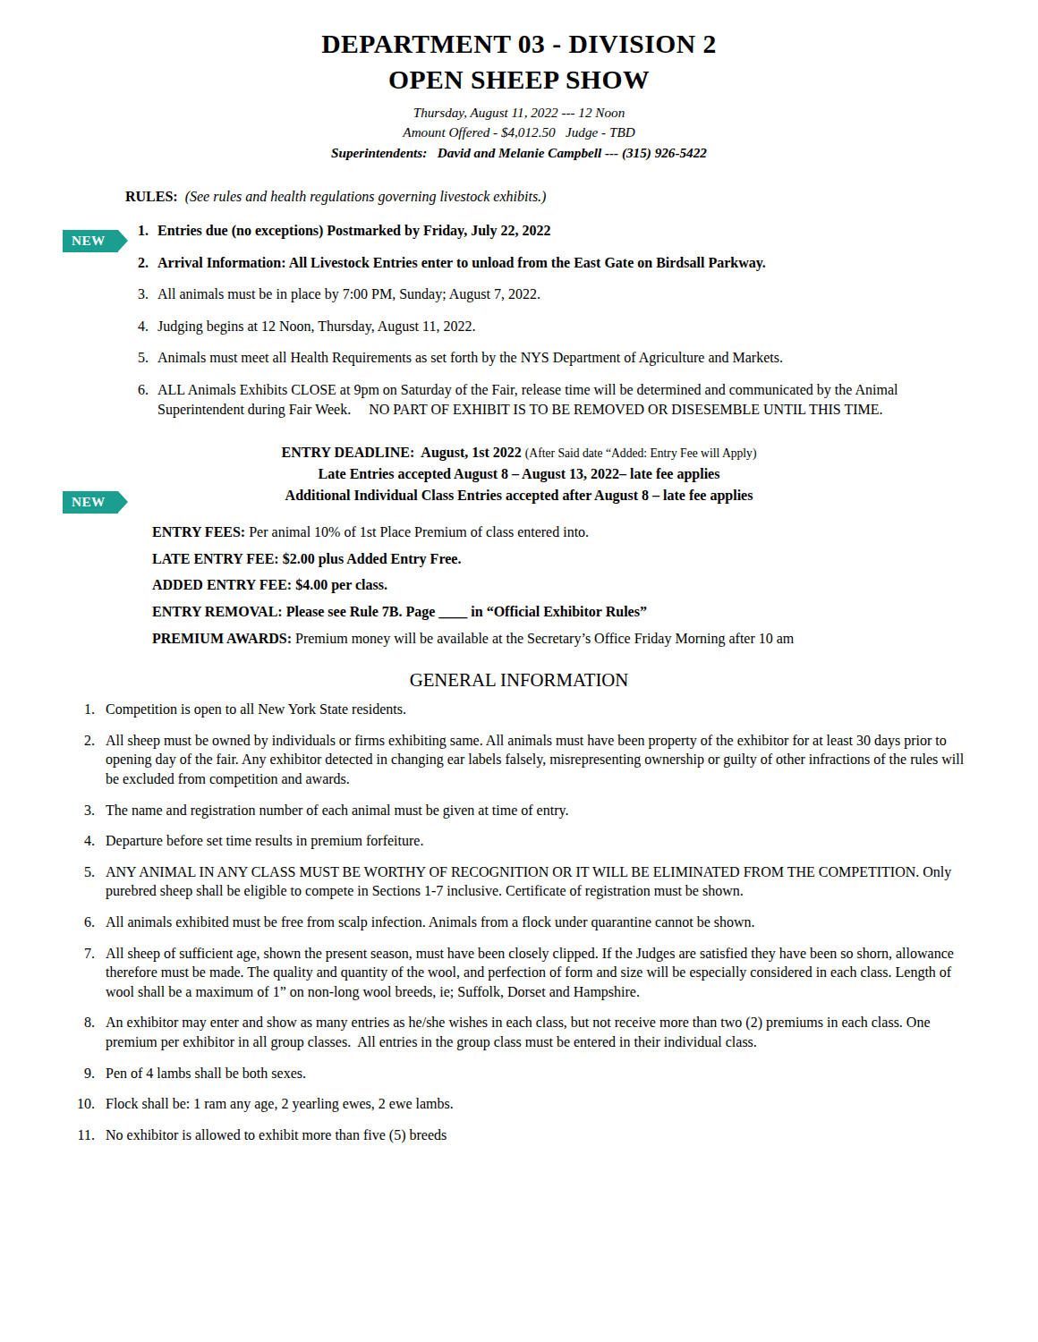DEPARTMENT 03 - DIVISION 2
OPEN SHEEP SHOW
Thursday, August 11, 2022 --- 12 Noon
Amount Offered - $4,012.50 Judge - TBD
Superintendents: David and Melanie Campbell --- (315) 926-5422
NEW NEW
RULES: (See rules and health regulations governing livestock exhibits.)
Entries due (no exceptions) Postmarked by Friday, July 22, 2022
Arrival Information: All Livestock Entries enter to unload from the East Gate on Birdsall Parkway.
All animals must be in place by 7:00 PM, Sunday; August 7, 2022.
Judging begins at 12 Noon, Thursday, August 11, 2022.
Animals must meet all Health Requirements as set forth by the NYS Department of Agriculture and Markets.
ALL Animals Exhibits CLOSE at 9pm on Saturday of the Fair, release time will be determined and communicated by the Animal Superintendent during Fair Week. NO PART OF EXHIBIT IS TO BE REMOVED OR DISESEMBLE UNTIL THIS TIME.
ENTRY DEADLINE: August, 1st 2022 (After Said date “Added: Entry Fee will Apply)
Late Entries accepted August 8 – August 13, 2022– late fee applies
Additional Individual Class Entries accepted after August 8 – late fee applies
ENTRY FEES: Per animal 10% of 1st Place Premium of class entered into.
LATE ENTRY FEE: $2.00 plus Added Entry Free.
ADDED ENTRY FEE: $4.00 per class.
ENTRY REMOVAL: Please see Rule 7B. Page ____ in “Official Exhibitor Rules”
PREMIUM AWARDS: Premium money will be available at the Secretary’s Office Friday Morning after 10 am
GENERAL INFORMATION
Competition is open to all New York State residents.
All sheep must be owned by individuals or firms exhibiting same. All animals must have been property of the exhibitor for at least 30 days prior to opening day of the fair. Any exhibitor detected in changing ear labels falsely, misrepresenting ownership or guilty of other infractions of the rules will be excluded from competition and awards.
The name and registration number of each animal must be given at time of entry.
Departure before set time results in premium forfeiture.
ANY ANIMAL IN ANY CLASS MUST BE WORTHY OF RECOGNITION OR IT WILL BE ELIMINATED FROM THE COMPETITION. Only purebred sheep shall be eligible to compete in Sections 1-7 inclusive. Certificate of registration must be shown.
All animals exhibited must be free from scalp infection. Animals from a flock under quarantine cannot be shown.
All sheep of sufficient age, shown the present season, must have been closely clipped. If the Judges are satisfied they have been so shorn, allowance therefore must be made. The quality and quantity of the wool, and perfection of form and size will be especially considered in each class. Length of wool shall be a maximum of 1” on non-long wool breeds, ie; Suffolk, Dorset and Hampshire.
An exhibitor may enter and show as many entries as he/she wishes in each class, but not receive more than two (2) premiums in each class. One premium per exhibitor in all group classes. All entries in the group class must be entered in their individual class.
Pen of 4 lambs shall be both sexes.
Flock shall be: 1 ram any age, 2 yearling ewes, 2 ewe lambs.
No exhibitor is allowed to exhibit more than five (5) breeds